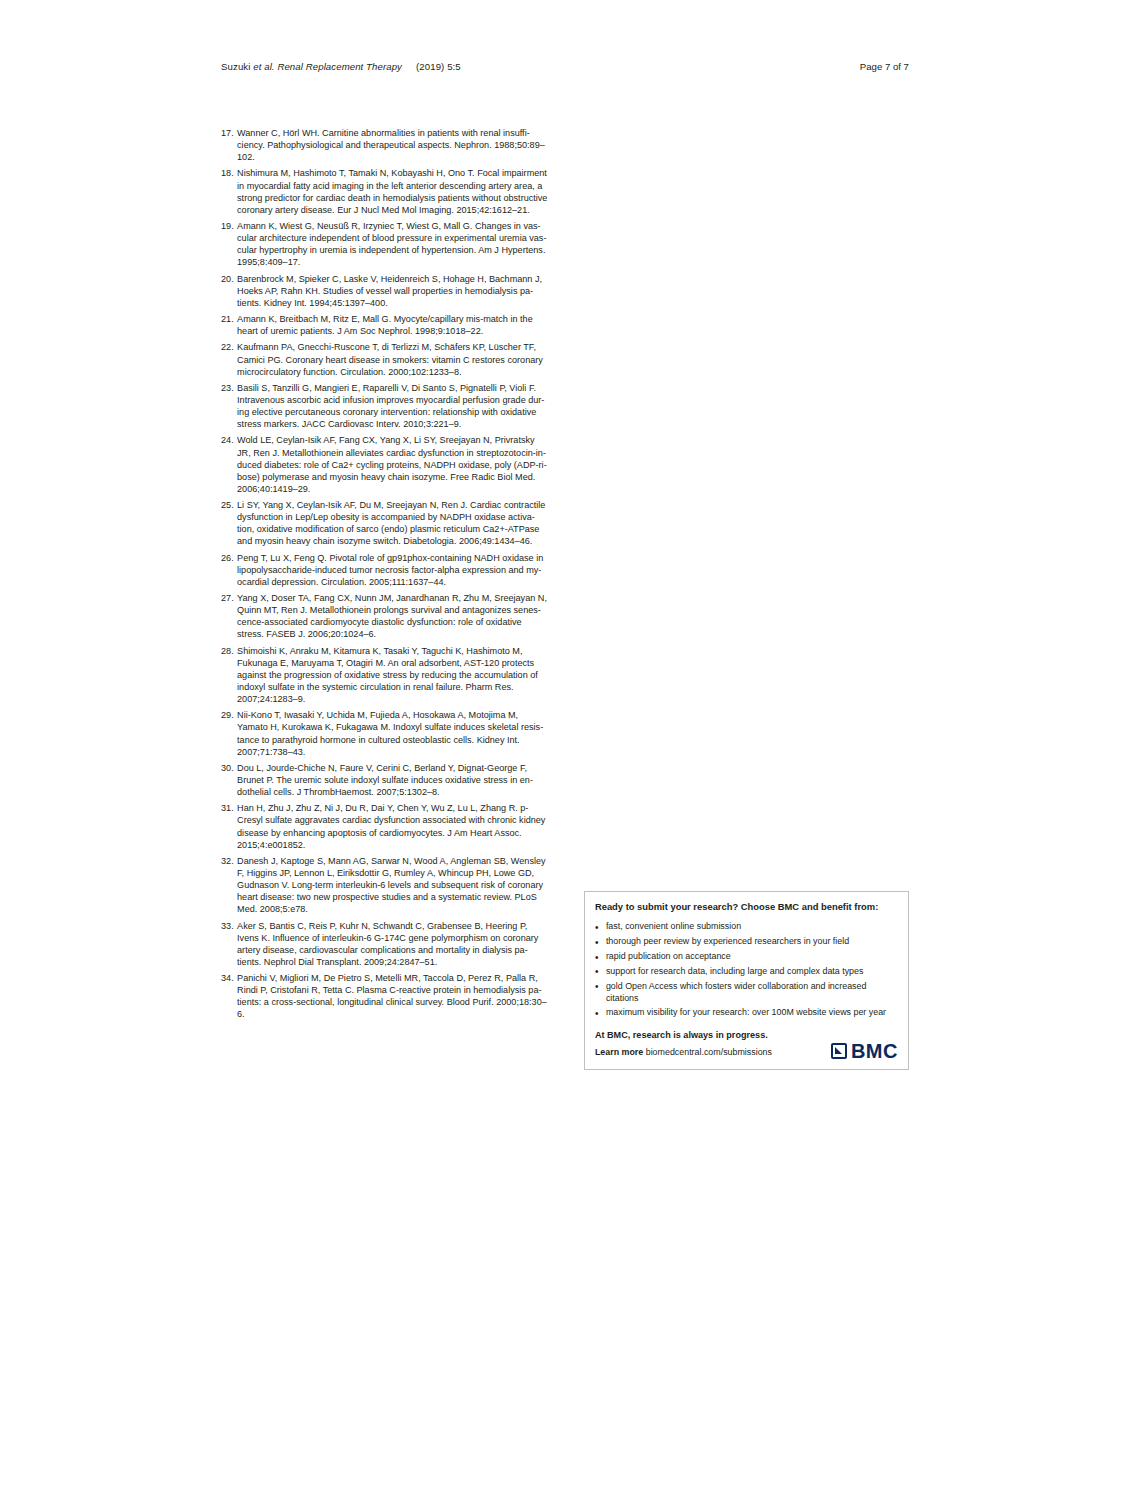Suzuki et al. Renal Replacement Therapy(2019) 5:5
Page 7 of 7
Wanner C, Hörl WH. Carnitine abnormalities in patients with renal insufficiency. Pathophysiological and therapeutical aspects. Nephron. 1988;50:89–102.
Nishimura M, Hashimoto T, Tamaki N, Kobayashi H, Ono T. Focal impairment in myocardial fatty acid imaging in the left anterior descending artery area, a strong predictor for cardiac death in hemodialysis patients without obstructive coronary artery disease. Eur J Nucl Med Mol Imaging. 2015;42:1612–21.
Amann K, Wiest G, Neusüß R, Irzyniec T, Wiest G, Mall G. Changes in vascular architecture independent of blood pressure in experimental uremia vascular hypertrophy in uremia is independent of hypertension. Am J Hypertens. 1995;8:409–17.
Barenbrock M, Spieker C, Laske V, Heidenreich S, Hohage H, Bachmann J, Hoeks AP, Rahn KH. Studies of vessel wall properties in hemodialysis patients. Kidney Int. 1994;45:1397–400.
Amann K, Breitbach M, Ritz E, Mall G. Myocyte/capillary mis-match in the heart of uremic patients. J Am Soc Nephrol. 1998;9:1018–22.
Kaufmann PA, Gnecchi-Ruscone T, di Terlizzi M, Schäfers KP, Lüscher TF, Camici PG. Coronary heart disease in smokers: vitamin C restores coronary microcirculatory function. Circulation. 2000;102:1233–8.
Basili S, Tanzilli G, Mangieri E, Raparelli V, Di Santo S, Pignatelli P, Violi F. Intravenous ascorbic acid infusion improves myocardial perfusion grade during elective percutaneous coronary intervention: relationship with oxidative stress markers. JACC Cardiovasc Interv. 2010;3:221–9.
Wold LE, Ceylan-Isik AF, Fang CX, Yang X, Li SY, Sreejayan N, Privratsky JR, Ren J. Metallothionein alleviates cardiac dysfunction in streptozotocin-induced diabetes: role of Ca2+ cycling proteins, NADPH oxidase, poly (ADP-ribose) polymerase and myosin heavy chain isozyme. Free Radic Biol Med. 2006;40:1419–29.
Li SY, Yang X, Ceylan-Isik AF, Du M, Sreejayan N, Ren J. Cardiac contractile dysfunction in Lep/Lep obesity is accompanied by NADPH oxidase activation, oxidative modification of sarco (endo) plasmic reticulum Ca2+-ATPase and myosin heavy chain isozyme switch. Diabetologia. 2006;49:1434–46.
Peng T, Lu X, Feng Q. Pivotal role of gp91phox-containing NADH oxidase in lipopolysaccharide-induced tumor necrosis factor-alpha expression and myocardial depression. Circulation. 2005;111:1637–44.
Yang X, Doser TA, Fang CX, Nunn JM, Janardhanan R, Zhu M, Sreejayan N, Quinn MT, Ren J. Metallothionein prolongs survival and antagonizes senescence-associated cardiomyocyte diastolic dysfunction: role of oxidative stress. FASEB J. 2006;20:1024–6.
Shimoishi K, Anraku M, Kitamura K, Tasaki Y, Taguchi K, Hashimoto M, Fukunaga E, Maruyama T, Otagiri M. An oral adsorbent, AST-120 protects against the progression of oxidative stress by reducing the accumulation of indoxyl sulfate in the systemic circulation in renal failure. Pharm Res. 2007;24:1283–9.
Nii-Kono T, Iwasaki Y, Uchida M, Fujieda A, Hosokawa A, Motojima M, Yamato H, Kurokawa K, Fukagawa M. Indoxyl sulfate induces skeletal resistance to parathyroid hormone in cultured osteoblastic cells. Kidney Int. 2007;71:738–43.
Dou L, Jourde-Chiche N, Faure V, Cerini C, Berland Y, Dignat-George F, Brunet P. The uremic solute indoxyl sulfate induces oxidative stress in endothelial cells. J ThrombHaemost. 2007;5:1302–8.
Han H, Zhu J, Zhu Z, Ni J, Du R, Dai Y, Chen Y, Wu Z, Lu L, Zhang R. p-Cresyl sulfate aggravates cardiac dysfunction associated with chronic kidney disease by enhancing apoptosis of cardiomyocytes. J Am Heart Assoc. 2015;4:e001852.
Danesh J, Kaptoge S, Mann AG, Sarwar N, Wood A, Angleman SB, Wensley F, Higgins JP, Lennon L, Eiriksdottir G, Rumley A, Whincup PH, Lowe GD, Gudnason V. Long-term interleukin-6 levels and subsequent risk of coronary heart disease: two new prospective studies and a systematic review. PLoS Med. 2008;5:e78.
Aker S, Bantis C, Reis P, Kuhr N, Schwandt C, Grabensee B, Heering P, Ivens K. Influence of interleukin-6 G-174C gene polymorphism on coronary artery disease, cardiovascular complications and mortality in dialysis patients. Nephrol Dial Transplant. 2009;24:2847–51.
Panichi V, Migliori M, De Pietro S, Metelli MR, Taccola D, Perez R, Palla R, Rindi P, Cristofani R, Tetta C. Plasma C-reactive protein in hemodialysis patients: a cross-sectional, longitudinal clinical survey. Blood Purif. 2000;18:30–6.
Ready to submit your research? Choose BMC and benefit from:
fast, convenient online submission
thorough peer review by experienced researchers in your field
rapid publication on acceptance
support for research data, including large and complex data types
gold Open Access which fosters wider collaboration and increased citations
maximum visibility for your research: over 100M website views per year
At BMC, research is always in progress.
Learn more biomedcentral.com/submissions
BMC